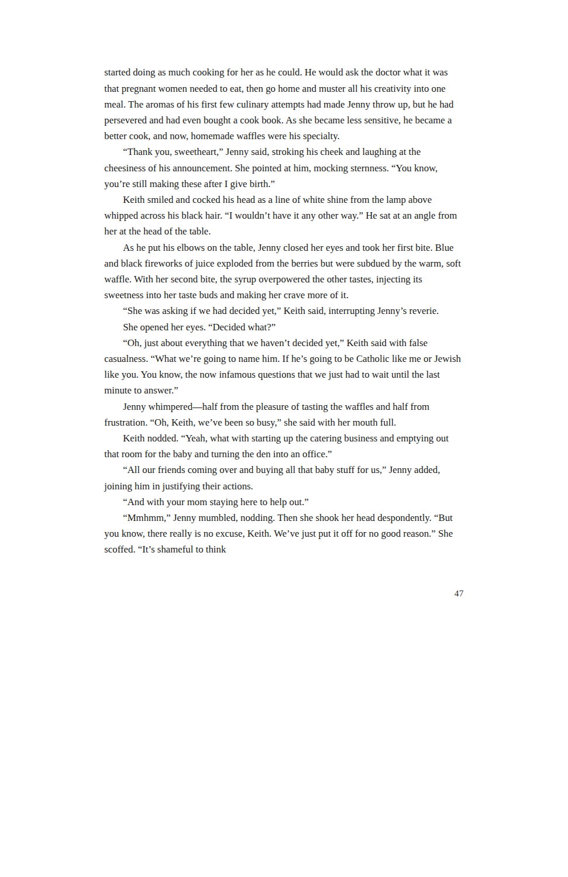started doing as much cooking for her as he could. He would ask the doctor what it was that pregnant women needed to eat, then go home and muster all his creativity into one meal. The aromas of his first few culinary attempts had made Jenny throw up, but he had persevered and had even bought a cook book. As she became less sensitive, he became a better cook, and now, homemade waffles were his specialty.
“Thank you, sweetheart,” Jenny said, stroking his cheek and laughing at the cheesiness of his announcement. She pointed at him, mocking sternness. “You know, you’re still making these after I give birth.”
Keith smiled and cocked his head as a line of white shine from the lamp above whipped across his black hair. “I wouldn’t have it any other way.” He sat at an angle from her at the head of the table.
As he put his elbows on the table, Jenny closed her eyes and took her first bite. Blue and black fireworks of juice exploded from the berries but were subdued by the warm, soft waffle. With her second bite, the syrup overpowered the other tastes, injecting its sweetness into her taste buds and making her crave more of it.
“She was asking if we had decided yet,” Keith said, interrupting Jenny’s reverie.
She opened her eyes. “Decided what?”
“Oh, just about everything that we haven’t decided yet,” Keith said with false casualness. “What we’re going to name him. If he’s going to be Catholic like me or Jewish like you. You know, the now infamous questions that we just had to wait until the last minute to answer.”
Jenny whimpered—half from the pleasure of tasting the waffles and half from frustration. “Oh, Keith, we’ve been so busy,” she said with her mouth full.
Keith nodded. “Yeah, what with starting up the catering business and emptying out that room for the baby and turning the den into an office.”
“All our friends coming over and buying all that baby stuff for us,” Jenny added, joining him in justifying their actions.
“And with your mom staying here to help out.”
“Mmhmm,” Jenny mumbled, nodding. Then she shook her head despondently. “But you know, there really is no excuse, Keith. We’ve just put it off for no good reason.” She scoffed. “It’s shameful to think
47